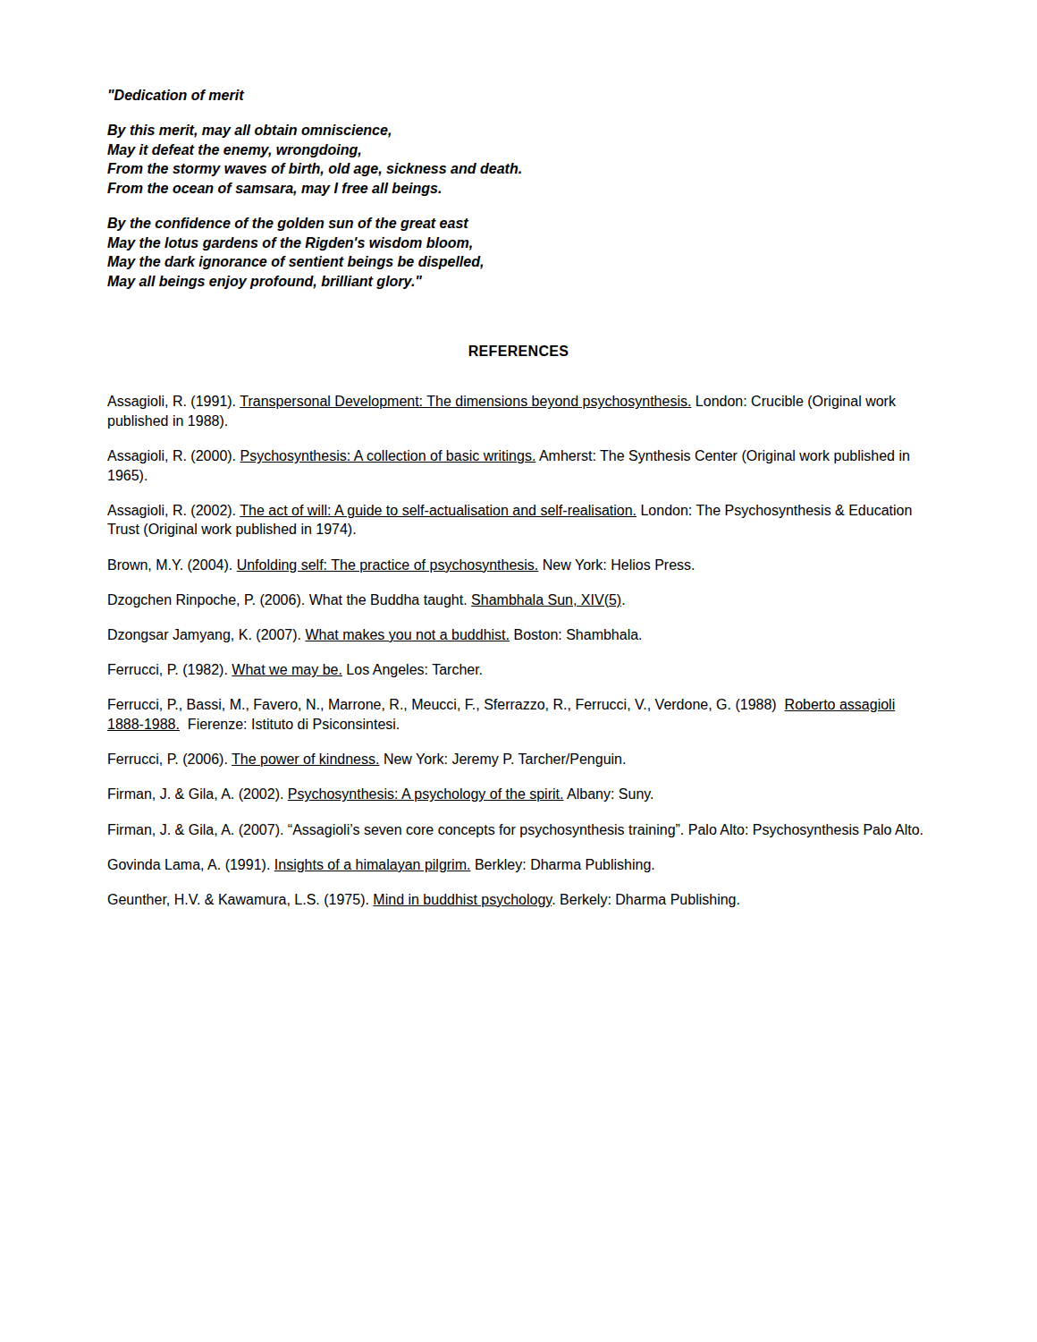"Dedication of merit
By this merit, may all obtain omniscience,
May it defeat the enemy, wrongdoing,
From the stormy waves of birth, old age, sickness and death.
From the ocean of samsara, may I free all beings.
By the confidence of the golden sun of the great east
May the lotus gardens of the Rigden's wisdom bloom,
May the dark ignorance of sentient beings be dispelled,
May all beings enjoy profound, brilliant glory."
REFERENCES
Assagioli, R. (1991). Transpersonal Development: The dimensions beyond psychosynthesis. London: Crucible (Original work published in 1988).
Assagioli, R. (2000). Psychosynthesis: A collection of basic writings. Amherst: The Synthesis Center (Original work published in 1965).
Assagioli, R. (2002). The act of will: A guide to self-actualisation and self-realisation. London: The Psychosynthesis & Education Trust (Original work published in 1974).
Brown, M.Y. (2004). Unfolding self: The practice of psychosynthesis. New York: Helios Press.
Dzogchen Rinpoche, P. (2006). What the Buddha taught. Shambhala Sun, XIV(5).
Dzongsar Jamyang, K. (2007). What makes you not a buddhist. Boston: Shambhala.
Ferrucci, P. (1982). What we may be. Los Angeles: Tarcher.
Ferrucci, P., Bassi, M., Favero, N., Marrone, R., Meucci, F., Sferrazzo, R., Ferrucci, V., Verdone, G. (1988) Roberto assagioli 1888-1988. Fierenze: Istituto di Psiconsintesi.
Ferrucci, P. (2006). The power of kindness. New York: Jeremy P. Tarcher/Penguin.
Firman, J. & Gila, A. (2002). Psychosynthesis: A psychology of the spirit. Albany: Suny.
Firman, J. & Gila, A. (2007). “Assagioli’s seven core concepts for psychosynthesis training”. Palo Alto: Psychosynthesis Palo Alto.
Govinda Lama, A. (1991). Insights of a himalayan pilgrim. Berkley: Dharma Publishing.
Geunther, H.V. & Kawamura, L.S. (1975). Mind in buddhist psychology. Berkely: Dharma Publishing.